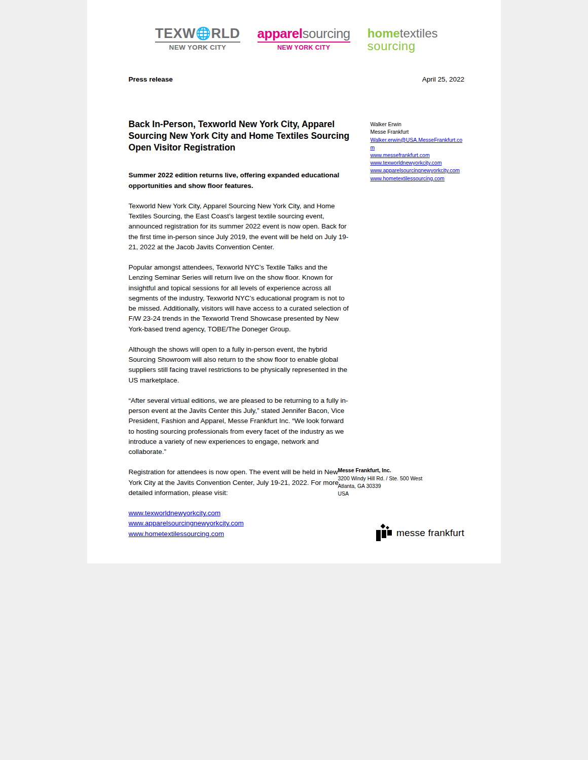TEXW🌐RLD
NEW YORK CITY
apparel sourcing
NEW YORK CITY
home textiles
sourcing
Press release
April 25, 2022
Back In-Person, Texworld New York City, Apparel Sourcing New York City and Home Textiles Sourcing Open Visitor Registration
Summer 2022 edition returns live, offering expanded educational opportunities and show floor features.
Texworld New York City, Apparel Sourcing New York City, and Home Textiles Sourcing, the East Coast’s largest textile sourcing event, announced registration for its summer 2022 event is now open. Back for the first time in-person since July 2019, the event will be held on July 19-21, 2022 at the Jacob Javits Convention Center.
Popular amongst attendees, Texworld NYC’s Textile Talks and the Lenzing Seminar Series will return live on the show floor. Known for insightful and topical sessions for all levels of experience across all segments of the industry, Texworld NYC’s educational program is not to be missed. Additionally, visitors will have access to a curated selection of F/W 23-24 trends in the Texworld Trend Showcase presented by New York-based trend agency, TOBE/The Doneger Group.
Although the shows will open to a fully in-person event, the hybrid Sourcing Showroom will also return to the show floor to enable global suppliers still facing travel restrictions to be physically represented in the US marketplace.
“After several virtual editions, we are pleased to be returning to a fully in-person event at the Javits Center this July,” stated Jennifer Bacon, Vice President, Fashion and Apparel, Messe Frankfurt Inc. “We look forward to hosting sourcing professionals from every facet of the industry as we introduce a variety of new experiences to engage, network and collaborate.”
Registration for attendees is now open. The event will be held in New York City at the Javits Convention Center, July 19-21, 2022. For more detailed information, please visit:
www.texworldnewyorkcity.com www.apparelsourcingnewyorkcity.com www.hometextilessourcing.com
Walker Erwin
Messe Frankfurt
Walker.erwin@USA.MesseFrankfurt.com
www.messefrankfurt.com
www.texworldnewyorkcity.com
www.apparelsourcingnewyorkcity.com
www.hometextilessourcing.com
Messe Frankfurt, Inc.
3200 Windy Hill Rd. / Ste. 500 West
Atlanta, GA 30339
USA
messe frankfurt